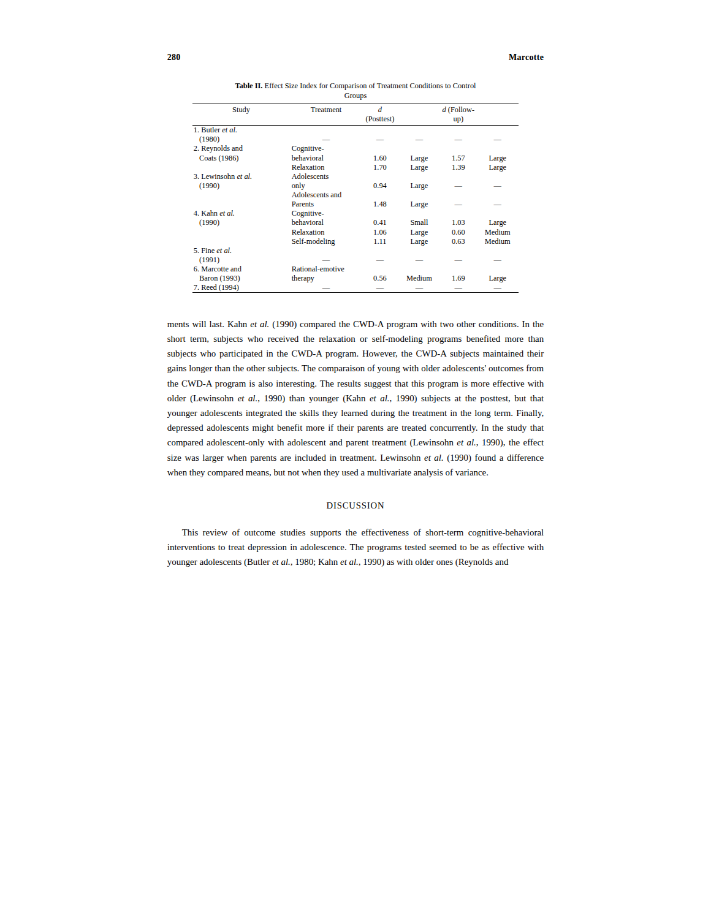280 Marcotte
Table II. Effect Size Index for Comparison of Treatment Conditions to Control
Groups
| Study | Treatment | d (Posttest) | | d (Follow-up) | |
| --- | --- | --- | --- | --- | --- |
| 1. Butler et al. | | | | | |
| (1980) | — | — | — | — | — |
| 2. Reynolds and | Cognitive- | | | | |
| Coats (1986) | behavioral | 1.60 | Large | 1.57 | Large |
| | Relaxation | 1.70 | Large | 1.39 | Large |
| 3. Lewinsohn et al. | Adolescents | | | | |
| (1990) | only | 0.94 | Large | — | — |
| | Adolescents and | | | | |
| | Parents | 1.48 | Large | — | — |
| 4. Kahn et al. | Cognitive- | | | | |
| (1990) | behavioral | 0.41 | Small | 1.03 | Large |
| | Relaxation | 1.06 | Large | 0.60 | Medium |
| | Self-modeling | 1.11 | Large | 0.63 | Medium |
| 5. Fine et al. | | | | | |
| (1991) | — | — | — | — | — |
| 6. Marcotte and | Rational-emotive | | | | |
| Baron (1993) | therapy | 0.56 | Medium | 1.69 | Large |
| 7. Reed (1994) | — | — | — | — | — |
ments will last. Kahn et al. (1990) compared the CWD-A program with two other conditions. In the short term, subjects who received the relaxation or self-modeling programs benefited more than subjects who participated in the CWD-A program. However, the CWD-A subjects maintained their gains longer than the other subjects. The comparaison of young with older adolescents' outcomes from the CWD-A program is also interesting. The results suggest that this program is more effective with older (Lewinsohn et al., 1990) than younger (Kahn et al., 1990) subjects at the posttest, but that younger adolescents integrated the skills they learned during the treatment in the long term. Finally, depressed adolescents might benefit more if their parents are treated concurrently. In the study that compared adolescent-only with adolescent and parent treatment (Lewinsohn et al., 1990), the effect size was larger when parents are included in treatment. Lewinsohn et al. (1990) found a difference when they compared means, but not when they used a multivariate analysis of variance.
DISCUSSION
This review of outcome studies supports the effectiveness of short-term cognitive-behavioral interventions to treat depression in adolescence. The programs tested seemed to be as effective with younger adolescents (Butler et al., 1980; Kahn et al., 1990) as with older ones (Reynolds and